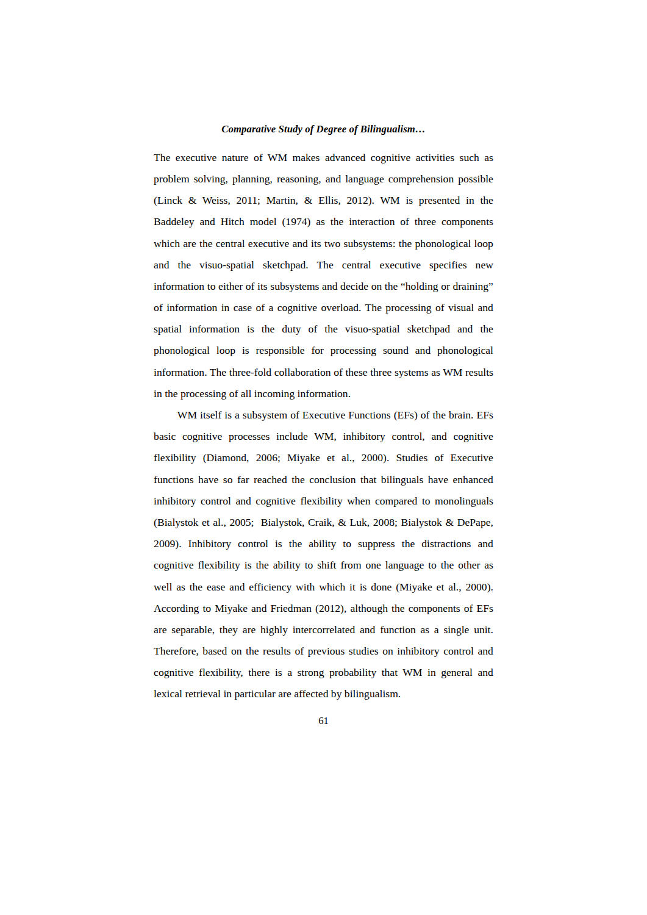Comparative Study of Degree of Bilingualism…
The executive nature of WM makes advanced cognitive activities such as problem solving, planning, reasoning, and language comprehension possible (Linck & Weiss, 2011; Martin, & Ellis, 2012). WM is presented in the Baddeley and Hitch model (1974) as the interaction of three components which are the central executive and its two subsystems: the phonological loop and the visuo-spatial sketchpad. The central executive specifies new information to either of its subsystems and decide on the “holding or draining” of information in case of a cognitive overload. The processing of visual and spatial information is the duty of the visuo-spatial sketchpad and the phonological loop is responsible for processing sound and phonological information. The three-fold collaboration of these three systems as WM results in the processing of all incoming information.
WM itself is a subsystem of Executive Functions (EFs) of the brain. EFs basic cognitive processes include WM, inhibitory control, and cognitive flexibility (Diamond, 2006; Miyake et al., 2000). Studies of Executive functions have so far reached the conclusion that bilinguals have enhanced inhibitory control and cognitive flexibility when compared to monolinguals (Bialystok et al., 2005; Bialystok, Craik, & Luk, 2008; Bialystok & DePape, 2009). Inhibitory control is the ability to suppress the distractions and cognitive flexibility is the ability to shift from one language to the other as well as the ease and efficiency with which it is done (Miyake et al., 2000). According to Miyake and Friedman (2012), although the components of EFs are separable, they are highly intercorrelated and function as a single unit. Therefore, based on the results of previous studies on inhibitory control and cognitive flexibility, there is a strong probability that WM in general and lexical retrieval in particular are affected by bilingualism.
61